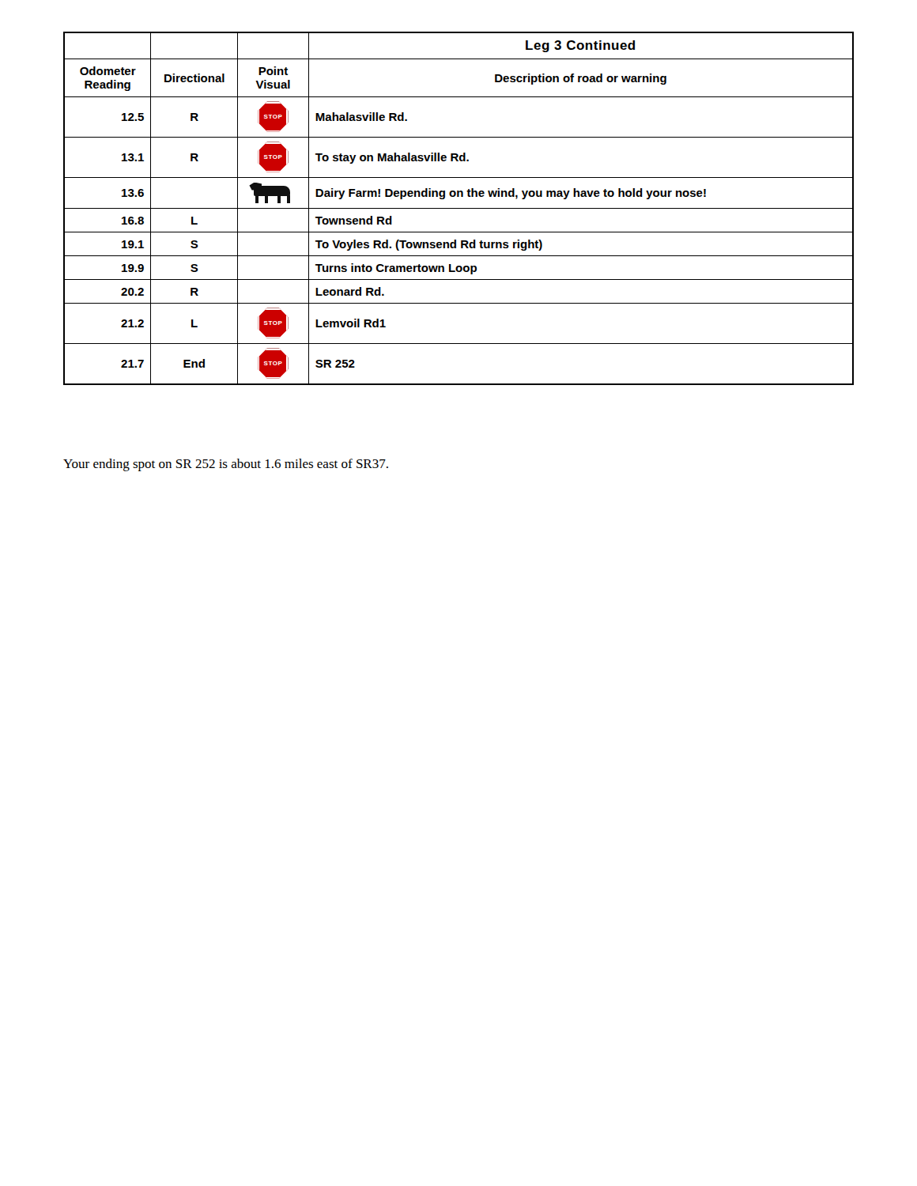| | | | Leg 3 Continued |
| --- | --- | --- | --- |
| Odometer Reading | Directional | Point Visual | Description of road or warning |
| 12.5 | R | STOP | Mahalasville Rd. |
| 13.1 | R | STOP | To stay on Mahalasville Rd. |
| 13.6 | | | Dairy Farm! Depending on the wind, you may have to hold your nose! |
| 16.8 | L | | Townsend Rd |
| 19.1 | S | | To Voyles Rd. (Townsend Rd turns right) |
| 19.9 | S | | Turns into Cramertown Loop |
| 20.2 | R | | Leonard Rd. |
| 21.2 | L | STOP | Lemvoil Rd1 |
| 21.7 | End | STOP | SR 252 |
Your ending spot on SR 252 is about 1.6 miles east of SR37.